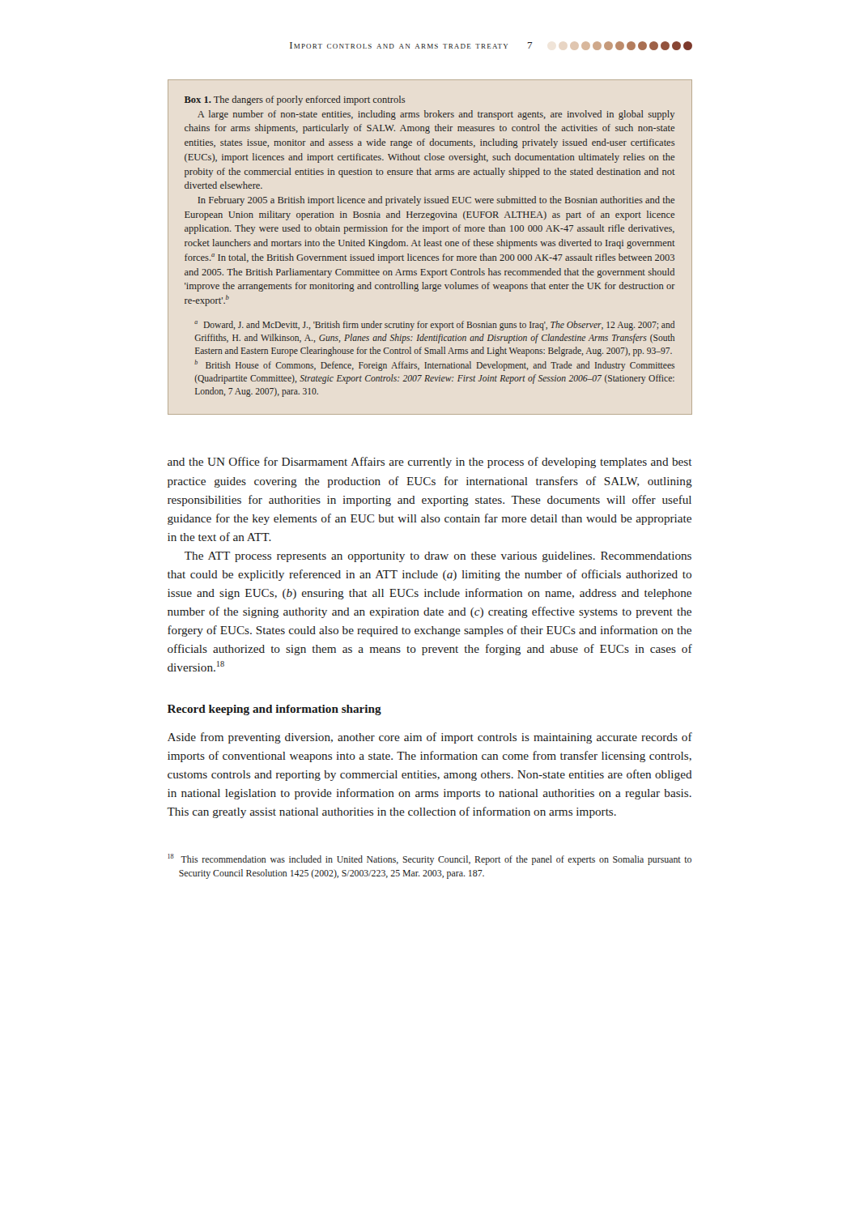Import controls and an arms trade treaty 7
Box 1. The dangers of poorly enforced import controls
A large number of non-state entities, including arms brokers and transport agents, are involved in global supply chains for arms shipments, particularly of SALW. Among their measures to control the activities of such non-state entities, states issue, monitor and assess a wide range of documents, including privately issued end-user certificates (EUCs), import licences and import certificates. Without close oversight, such documentation ultimately relies on the probity of the commercial entities in question to ensure that arms are actually shipped to the stated destination and not diverted elsewhere.
In February 2005 a British import licence and privately issued EUC were submitted to the Bosnian authorities and the European Union military operation in Bosnia and Herzegovina (EUFOR ALTHEA) as part of an export licence application. They were used to obtain permission for the import of more than 100 000 AK-47 assault rifle derivatives, rocket launchers and mortars into the United Kingdom. At least one of these shipments was diverted to Iraqi government forces.a In total, the British Government issued import licences for more than 200 000 AK-47 assault rifles between 2003 and 2005. The British Parliamentary Committee on Arms Export Controls has recommended that the government should 'improve the arrangements for monitoring and controlling large volumes of weapons that enter the UK for destruction or re-export'.b
a Doward, J. and McDevitt, J., 'British firm under scrutiny for export of Bosnian guns to Iraq', The Observer, 12 Aug. 2007; and Griffiths, H. and Wilkinson, A., Guns, Planes and Ships: Identification and Disruption of Clandestine Arms Transfers (South Eastern and Eastern Europe Clearinghouse for the Control of Small Arms and Light Weapons: Belgrade, Aug. 2007), pp. 93–97.
b British House of Commons, Defence, Foreign Affairs, International Development, and Trade and Industry Committees (Quadripartite Committee), Strategic Export Controls: 2007 Review: First Joint Report of Session 2006–07 (Stationery Office: London, 7 Aug. 2007), para. 310.
and the UN Office for Disarmament Affairs are currently in the process of developing templates and best practice guides covering the production of EUCs for international transfers of SALW, outlining responsibilities for authorities in importing and exporting states. These documents will offer useful guidance for the key elements of an EUC but will also contain far more detail than would be appropriate in the text of an ATT.
The ATT process represents an opportunity to draw on these various guidelines. Recommendations that could be explicitly referenced in an ATT include (a) limiting the number of officials authorized to issue and sign EUCs, (b) ensuring that all EUCs include information on name, address and telephone number of the signing authority and an expiration date and (c) creating effective systems to prevent the forgery of EUCs. States could also be required to exchange samples of their EUCs and information on the officials authorized to sign them as a means to prevent the forging and abuse of EUCs in cases of diversion.18
Record keeping and information sharing
Aside from preventing diversion, another core aim of import controls is maintaining accurate records of imports of conventional weapons into a state. The information can come from transfer licensing controls, customs controls and reporting by commercial entities, among others. Non-state entities are often obliged in national legislation to provide information on arms imports to national authorities on a regular basis. This can greatly assist national authorities in the collection of information on arms imports.
18 This recommendation was included in United Nations, Security Council, Report of the panel of experts on Somalia pursuant to Security Council Resolution 1425 (2002), S/2003/223, 25 Mar. 2003, para. 187.